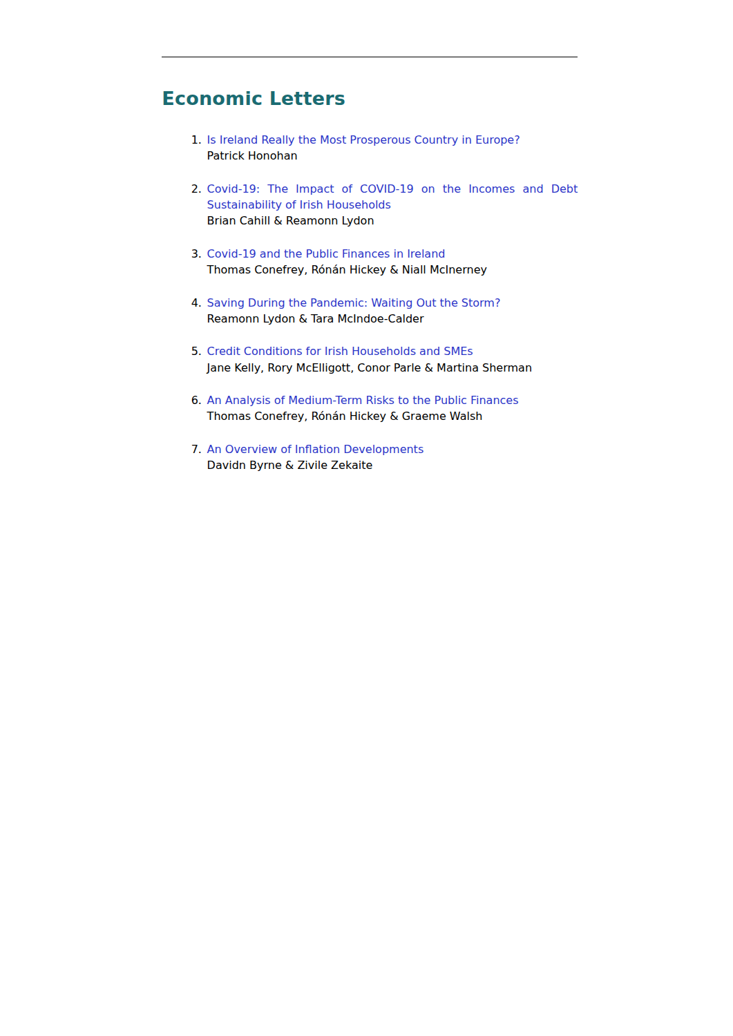Economic Letters
Is Ireland Really the Most Prosperous Country in Europe? Patrick Honohan
Covid-19: The Impact of COVID-19 on the Incomes and Debt Sustainability of Irish Households Brian Cahill & Reamonn Lydon
Covid-19 and the Public Finances in Ireland Thomas Conefrey, Rónán Hickey & Niall McInerney
Saving During the Pandemic: Waiting Out the Storm? Reamonn Lydon & Tara McIndoe-Calder
Credit Conditions for Irish Households and SMEs Jane Kelly, Rory McElligott, Conor Parle & Martina Sherman
An Analysis of Medium-Term Risks to the Public Finances Thomas Conefrey, Rónán Hickey & Graeme Walsh
An Overview of Inflation Developments Davidn Byrne & Zivile Zekaite